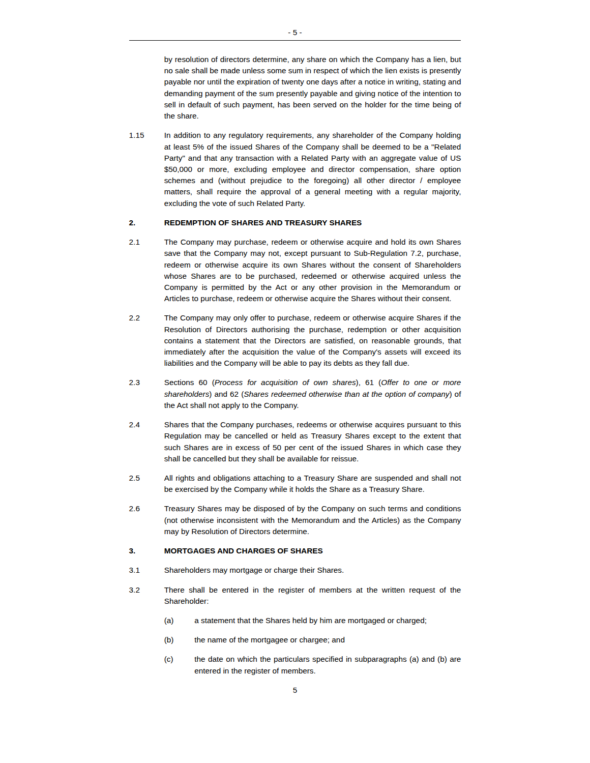- 5 -
by resolution of directors determine, any share on which the Company has a lien, but no sale shall be made unless some sum in respect of which the lien exists is presently payable nor until the expiration of twenty one days after a notice in writing, stating and demanding payment of the sum presently payable and giving notice of the intention to sell in default of such payment, has been served on the holder for the time being of the share.
1.15
In addition to any regulatory requirements, any shareholder of the Company holding at least 5% of the issued Shares of the Company shall be deemed to be a "Related Party" and that any transaction with a Related Party with an aggregate value of US $50,000 or more, excluding employee and director compensation, share option schemes and (without prejudice to the foregoing) all other director / employee matters, shall require the approval of a general meeting with a regular majority, excluding the vote of such Related Party.
2.
REDEMPTION OF SHARES AND TREASURY SHARES
2.1
The Company may purchase, redeem or otherwise acquire and hold its own Shares save that the Company may not, except pursuant to Sub-Regulation 7.2, purchase, redeem or otherwise acquire its own Shares without the consent of Shareholders whose Shares are to be purchased, redeemed or otherwise acquired unless the Company is permitted by the Act or any other provision in the Memorandum or Articles to purchase, redeem or otherwise acquire the Shares without their consent.
2.2
The Company may only offer to purchase, redeem or otherwise acquire Shares if the Resolution of Directors authorising the purchase, redemption or other acquisition contains a statement that the Directors are satisfied, on reasonable grounds, that immediately after the acquisition the value of the Company's assets will exceed its liabilities and the Company will be able to pay its debts as they fall due.
2.3
Sections 60 (Process for acquisition of own shares), 61 (Offer to one or more shareholders) and 62 (Shares redeemed otherwise than at the option of company) of the Act shall not apply to the Company.
2.4
Shares that the Company purchases, redeems or otherwise acquires pursuant to this Regulation may be cancelled or held as Treasury Shares except to the extent that such Shares are in excess of 50 per cent of the issued Shares in which case they shall be cancelled but they shall be available for reissue.
2.5
All rights and obligations attaching to a Treasury Share are suspended and shall not be exercised by the Company while it holds the Share as a Treasury Share.
2.6
Treasury Shares may be disposed of by the Company on such terms and conditions (not otherwise inconsistent with the Memorandum and the Articles) as the Company may by Resolution of Directors determine.
3.
MORTGAGES AND CHARGES OF SHARES
3.1
Shareholders may mortgage or charge their Shares.
3.2
There shall be entered in the register of members at the written request of the Shareholder:
(a)
a statement that the Shares held by him are mortgaged or charged;
(b)
the name of the mortgagee or chargee; and
(c)
the date on which the particulars specified in subparagraphs (a) and (b) are entered in the register of members.
5